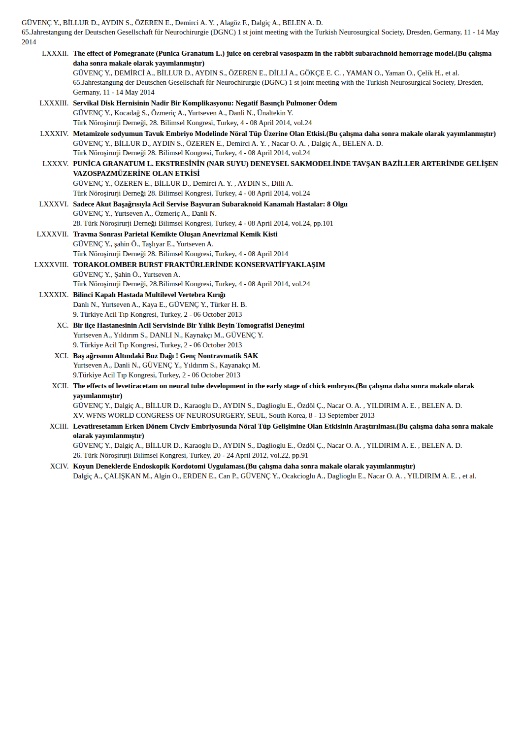GÜVENÇ Y., BİLLUR D., AYDIN S., ÖZEREN E., Demirci A. Y. , Alagöz F., Dalgiç A., BELEN A. D.
65.Jahrestangung der Deutschen Gesellschaft für Neurochirurgie (DGNC) 1 st joint meeting with the Turkish Neurosurgical Society, Dresden, Germany, 11 - 14 May 2014
LXXXII.
The effect of Pomegranate (Punica Granatum L.) juice on cerebral vasospazm in the rabbit subarachnoid hemorrage model.(Bu çalışma daha sonra makale olarak yayımlanmıştır)
GÜVENÇ Y., DEMİRCİ A., BİLLUR D., AYDIN S., ÖZEREN E., DİLLİ A., GÖKÇE E. C. , YAMAN O., Yaman O., Çelik H., et al.
65.Jahrestangung der Deutschen Gesellschaft für Neurochirurgie (DGNC) 1 st joint meeting with the Turkish Neurosurgical Society, Dresden, Germany, 11 - 14 May 2014
LXXXIII.
Servikal Disk Hernisinin Nadir Bir Komplikasyonu: Negatif Basınçlı Pulmoner Ödem
GÜVENÇ Y., Kocadağ S., Özmeriç A., Yurtseven A., Danli N., Ünaltekin Y.
Türk Nöroşirurji Derneği, 28. Bilimsel Kongresi, Turkey, 4 - 08 April 2014, vol.24
LXXXIV.
Metamizole sodyumun Tavuk Embriyo Modelinde Nöral Tüp Üzerine Olan Etkisi.(Bu çalışma daha sonra makale olarak yayımlanmıştır)
GÜVENÇ Y., BİLLUR D., AYDIN S., ÖZEREN E., Demirci A. Y. , Nacar O. A. , Dalgiç A., BELEN A. D.
Türk Nöroşirurji Derneği 28. Bilimsel Kongresi, Turkey, 4 - 08 April 2014, vol.24
LXXXV.
PUNİCA GRANATUM L. EKSTRESİNİN (NAR SUYU) DENEYSEL SAKMODELİNDE TAVŞAN BAZİLLER ARTERİNDE GELİŞEN VAZOSPAZMÜZERİNE OLAN ETKİSİ
GÜVENÇ Y., ÖZEREN E., BİLLUR D., Demirci A. Y. , AYDIN S., Dilli A.
Türk Nöroşirurji Derneği 28. Bilimsel Kongresi, Turkey, 4 - 08 April 2014, vol.24
LXXXVI.
Sadece Akut Başağrısıyla Acil Servise Başvuran Subaraknoid Kanamalı Hastalar: 8 Olgu
GÜVENÇ Y., Yurtseven A., Özmeriç A., Danli N.
28. Türk Nöroşirurji Derneği Bilimsel Kongresi, Turkey, 4 - 08 April 2014, vol.24, pp.101
LXXXVII.
Travma Sonrası Parietal Kemikte Oluşan Anevrizmal Kemik Kisti
GÜVENÇ Y., şahin Ö., Taşlıyar E., Yurtseven A.
Türk Nöroşirurji Derneği 28. Bilimsel Kongresi, Turkey, 4 - 08 April 2014
LXXXVIII.
TORAKOLOMBER BURST FRAKTÜRLERİNDE KONSERVATİFYAKLAŞIM
GÜVENÇ Y., Şahin Ö., Yurtseven A.
Türk Nöroşirurji Derneği, 28.Bilimsel Kongresi, Turkey, 4 - 08 April 2014, vol.24
LXXXIX.
Bilinci Kapalı Hastada Multilevel Vertebra Kırığı
Danlı N., Yurtseven A., Kaya E., GÜVENÇ Y., Türker H. B.
9. Türkiye Acil Tıp Kongresi, Turkey, 2 - 06 October 2013
XC.
Bir ilçe Hastanesinin Acil Servisinde Bir Yıllık Beyin Tomografisi Deneyimi
Yurtseven A., Yıldırım S., DANLI N., Kaynakçı M., GÜVENÇ Y.
9. Türkiye Acil Tıp Kongresi, Turkey, 2 - 06 October 2013
XCI.
Baş ağrısının Altındaki Buz Dağı ! Genç Nontravmatik SAK
Yurtseven A., Danli N., GÜVENÇ Y., Yıldırım S., Kayanakçı M.
9.Türkiye Acil Tıp Kongresi, Turkey, 2 - 06 October 2013
XCII.
The effects of levetiracetam on neural tube development in the early stage of chick embryos.(Bu çalışma daha sonra makale olarak yayımlanmıştır)
GÜVENÇ Y., Dalgiç A., BİLLUR D., Karaoglu D., AYDIN S., Daglioglu E., Özdöl Ç., Nacar O. A. , YILDIRIM A. E. , BELEN A. D.
XV. WFNS WORLD CONGRESS OF NEUROSURGERY, SEUL, South Korea, 8 - 13 September 2013
XCIII.
Levatiresetamın Erken Dönem Civciv Embriyosunda Nöral Tüp Gelişimine Olan Etkisinin Araştırılması.(Bu çalışma daha sonra makale olarak yayımlanmıştır)
GÜVENÇ Y., Dalgiç A., BİLLUR D., Karaoglu D., AYDIN S., Daglioglu E., Özdöl Ç., Nacar O. A. , YILDIRIM A. E. , BELEN A. D.
26. Türk Nöroşirurji Bilimsel Kongresi, Turkey, 20 - 24 April 2012, vol.22, pp.91
XCIV.
Koyun Deneklerde Endoskopik Kordotomi Uygulaması.(Bu çalışma daha sonra makale olarak yayımlanmıştır)
Dalgiç A., ÇALIŞKAN M., Algin O., ERDEN E., Can P., GÜVENÇ Y., Ocakcioglu A., Daglioglu E., Nacar O. A. , YILDIRIM A. E. , et al.